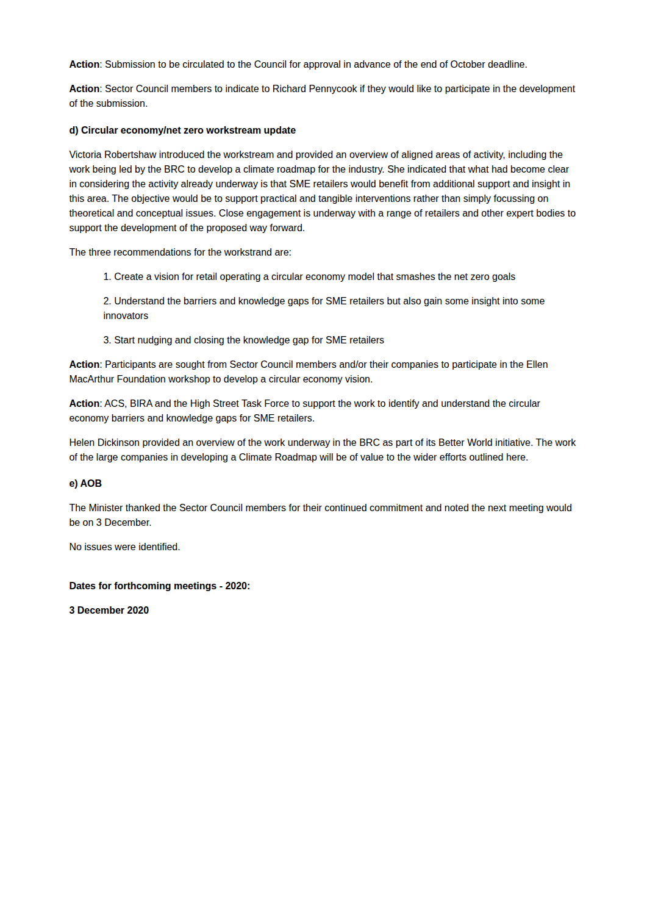Action: Submission to be circulated to the Council for approval in advance of the end of October deadline.
Action: Sector Council members to indicate to Richard Pennycook if they would like to participate in the development of the submission.
d) Circular economy/net zero workstream update
Victoria Robertshaw introduced the workstream and provided an overview of aligned areas of activity, including the work being led by the BRC to develop a climate roadmap for the industry. She indicated that what had become clear in considering the activity already underway is that SME retailers would benefit from additional support and insight in this area. The objective would be to support practical and tangible interventions rather than simply focussing on theoretical and conceptual issues. Close engagement is underway with a range of retailers and other expert bodies to support the development of the proposed way forward.
The three recommendations for the workstrand are:
1. Create a vision for retail operating a circular economy model that smashes the net zero goals
2. Understand the barriers and knowledge gaps for SME retailers but also gain some insight into some innovators
3. Start nudging and closing the knowledge gap for SME retailers
Action: Participants are sought from Sector Council members and/or their companies to participate in the Ellen MacArthur Foundation workshop to develop a circular economy vision.
Action: ACS, BIRA and the High Street Task Force to support the work to identify and understand the circular economy barriers and knowledge gaps for SME retailers.
Helen Dickinson provided an overview of the work underway in the BRC as part of its Better World initiative. The work of the large companies in developing a Climate Roadmap will be of value to the wider efforts outlined here.
e) AOB
The Minister thanked the Sector Council members for their continued commitment and noted the next meeting would be on 3 December.
No issues were identified.
Dates for forthcoming meetings - 2020:
3 December 2020